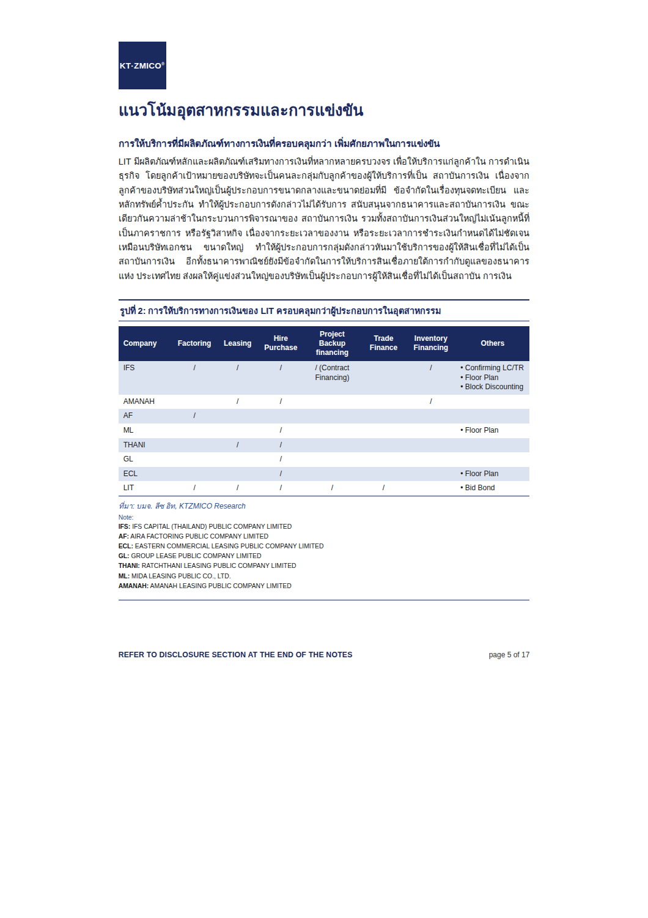KT·ZMICO®
แนวโน้มอุตสาหกรรมและการแข่งขัน
การให้บริการที่มีผลิตภัณฑ์ทางการเงินที่ครอบคลุมกว่า เพิ่มศักยภาพในการแข่งขัน
LIT มีผลิตภัณฑ์หลักและผลิตภัณฑ์เสริมทางการเงินที่หลากหลายครบวงจร เพื่อให้บริการแก่ลูกค้าใน การดำเนินธุรกิจ โดยลูกค้าเป้าหมายของบริษัทจะเป็นคนละกลุ่มกับลูกค้าของผู้ให้บริการที่เป็น สถาบันการเงิน เนื่องจากลูกค้าของบริษัทส่วนใหญ่เป็นผู้ประกอบการขนาดกลางและขนาดย่อมที่มี ข้อจำกัดในเรื่องทุนจดทะเบียน และหลักทรัพย์ค้ำประกัน ทำให้ผู้ประกอบการดังกล่าวไม่ได้รับการ สนับสนุนจากธนาคารและสถาบันการเงิน ขณะเดียวกันความล่าช้าในกระบวนการพิจารณาของ สถาบันการเงิน รวมทั้งสถาบันการเงินส่วนใหญ่ไม่เน้นลูกหนี้ที่เป็นภาคราชการ หรือรัฐวิสาหกิจ เนื่องจากระยะเวลาของงาน หรือระยะเวลาการชำระเงินกำหนดได้ไม่ชัดเจน เหมือนบริษัทเอกชน ขนาดใหญ่ ทำให้ผู้ประกอบการกลุ่มดังกล่าวหันมาใช้บริการของผู้ให้สินเชื่อที่ไม่ได้เป็นสถาบันการเงิน อีกทั้งธนาคารพาณิชย์ยังมีข้อจำกัดในการให้บริการสินเชื่อภายใต้การกำกับดูแลของธนาคารแห่ง ประเทศไทย ส่งผลให้คู่แข่งส่วนใหญ่ของบริษัทเป็นผู้ประกอบการผู้ให้สินเชื่อที่ไม่ได้เป็นสถาบัน การเงิน
รูปที่ 2: การให้บริการทางการเงินของ LIT ครอบคลุมกว่าผู้ประกอบการในอุตสาหกรรม
| Company | Factoring | Leasing | Hire Purchase | Project Backup financing | Trade Finance | Inventory Financing | Others |
| --- | --- | --- | --- | --- | --- | --- | --- |
| IFS | / | / | / | / (Contract Financing) | | / | • Confirming LC/TR • Floor Plan • Block Discounting |
| AMANAH | | / | / | | | / | |
| AF | / | | | | | | |
| ML | | | / | | | | • Floor Plan |
| THANI | | / | / | | | | |
| GL | | | / | | | | |
| ECL | | | / | | | | • Floor Plan |
| LIT | / | / | / | / | / | | • Bid Bond |
ที่มา: บมจ. ลีซ อิท, KTZMICO Research
Note:
IFS: IFS CAPITAL (THAILAND) PUBLIC COMPANY LIMITED
AF: AIRA FACTORING PUBLIC COMPANY LIMITED
ECL: EASTERN COMMERCIAL LEASING PUBLIC COMPANY LIMITED
GL: GROUP LEASE PUBLIC COMPANY LIMITED
THANI: RATCHTHANI LEASING PUBLIC COMPANY LIMITED
ML: MIDA LEASING PUBLIC CO., LTD.
AMANAH: AMANAH LEASING PUBLIC COMPANY LIMITED
REFER TO DISCLOSURE SECTION AT THE END OF THE NOTES
page 5 of 17